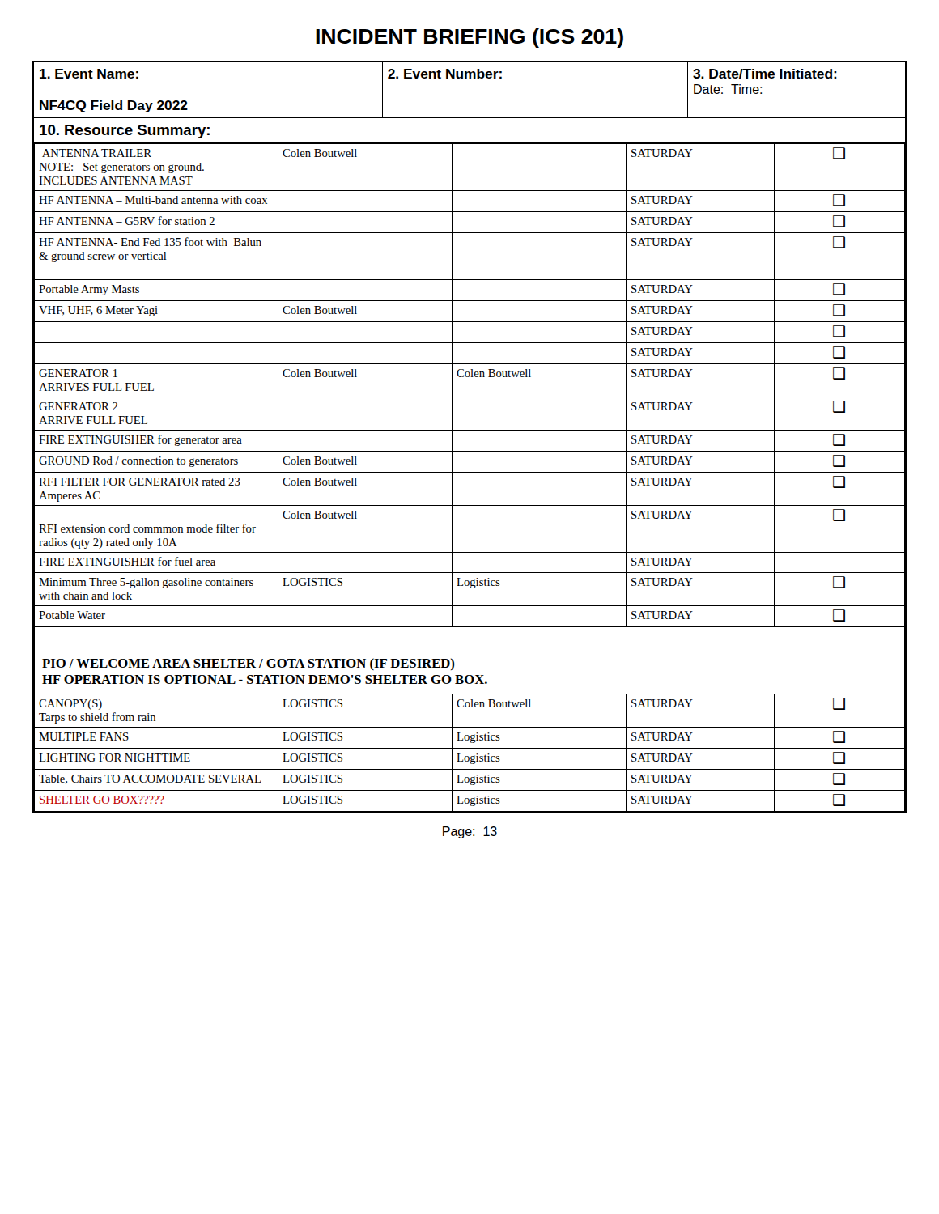INCIDENT BRIEFING (ICS 201)
| 1. Event Name: NF4CQ Field Day 2022 | 2. Event Number: | 3. Date/Time Initiated: Date: Time: |
| 10. Resource Summary: | |
| / ANTENNA TRAILER NOTE: Set generators on ground. INCLUDES ANTENNA MAST / Colen Boutwell / / SATURDAY / ❑ / / HF ANTENNA – Multi-band antenna with coax / / / SATURDAY / ❑ / / HF ANTENNA – G5RV for station 2 / / / SATURDAY / ❑ / / HF ANTENNA- End Fed 135 foot with Balun & ground screw or vertical / / / SATURDAY / ❑ / / Portable Army Masts / / / SATURDAY / ❑ / / VHF, UHF, 6 Meter Yagi / Colen Boutwell / / SATURDAY / ❑ / / / / / SATURDAY / ❑ / / / / / SATURDAY / ❑ / / GENERATOR 1 ARRIVES FULL FUEL / Colen Boutwell / Colen Boutwell / SATURDAY / ❑ / / GENERATOR 2 ARRIVE FULL FUEL / / / SATURDAY / ❑ / / FIRE EXTINGUISHER for generator area / / / SATURDAY / ❑ / / GROUND Rod / connection to generators / Colen Boutwell / / SATURDAY / ❑ / / RFI FILTER FOR GENERATOR rated 23 Amperes AC / Colen Boutwell / / SATURDAY / ❑ / / RFI extension cord commmon mode filter for radios (qty 2) rated only 10A / Colen Boutwell / / SATURDAY / ❑ / / FIRE EXTINGUISHER for fuel area / / / SATURDAY / / / Minimum Three 5-gallon gasoline containers with chain and lock / LOGISTICS / Logistics / SATURDAY / ❑ / / Potable Water / / / SATURDAY / ❑ / / PIO / WELCOME AREA SHELTER / GOTA STATION (IF DESIRED) HF OPERATION IS OPTIONAL - STATION DEMO'S SHELTER GO BOX. / / CANOPY(S) Tarps to shield from rain / LOGISTICS / Colen Boutwell / SATURDAY / ❑ / / MULTIPLE FANS / LOGISTICS / Logistics / SATURDAY / ❑ / / LIGHTING FOR NIGHTTIME / LOGISTICS / Logistics / SATURDAY / ❑ / / Table, Chairs TO ACCOMODATE SEVERAL / LOGISTICS / Logistics / SATURDAY / ❑ / / SHELTER GO BOX????? / LOGISTICS / Logistics / SATURDAY / ❑ / |
Page: 13